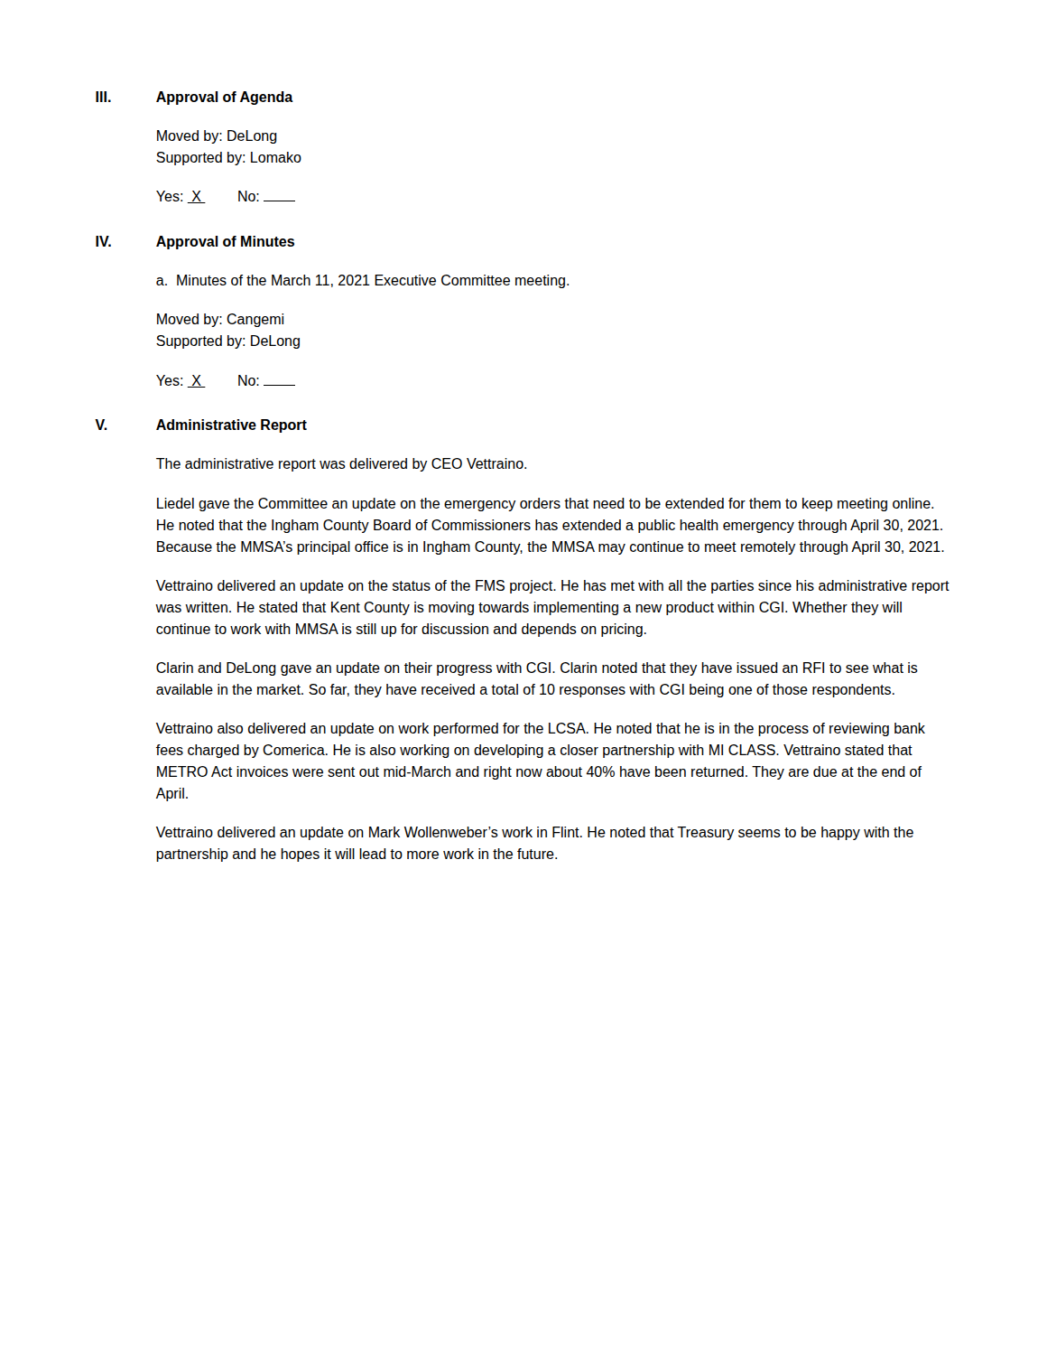III. Approval of Agenda
Moved by: DeLong
Supported by: Lomako
Yes: X No:
IV. Approval of Minutes
a. Minutes of the March 11, 2021 Executive Committee meeting.
Moved by: Cangemi
Supported by: DeLong
Yes: X No:
V. Administrative Report
The administrative report was delivered by CEO Vettraino.
Liedel gave the Committee an update on the emergency orders that need to be extended for them to keep meeting online. He noted that the Ingham County Board of Commissioners has extended a public health emergency through April 30, 2021. Because the MMSA’s principal office is in Ingham County, the MMSA may continue to meet remotely through April 30, 2021.
Vettraino delivered an update on the status of the FMS project. He has met with all the parties since his administrative report was written. He stated that Kent County is moving towards implementing a new product within CGI. Whether they will continue to work with MMSA is still up for discussion and depends on pricing.
Clarin and DeLong gave an update on their progress with CGI. Clarin noted that they have issued an RFI to see what is available in the market. So far, they have received a total of 10 responses with CGI being one of those respondents.
Vettraino also delivered an update on work performed for the LCSA. He noted that he is in the process of reviewing bank fees charged by Comerica. He is also working on developing a closer partnership with MI CLASS. Vettraino stated that METRO Act invoices were sent out mid-March and right now about 40% have been returned. They are due at the end of April.
Vettraino delivered an update on Mark Wollenweber’s work in Flint. He noted that Treasury seems to be happy with the partnership and he hopes it will lead to more work in the future.